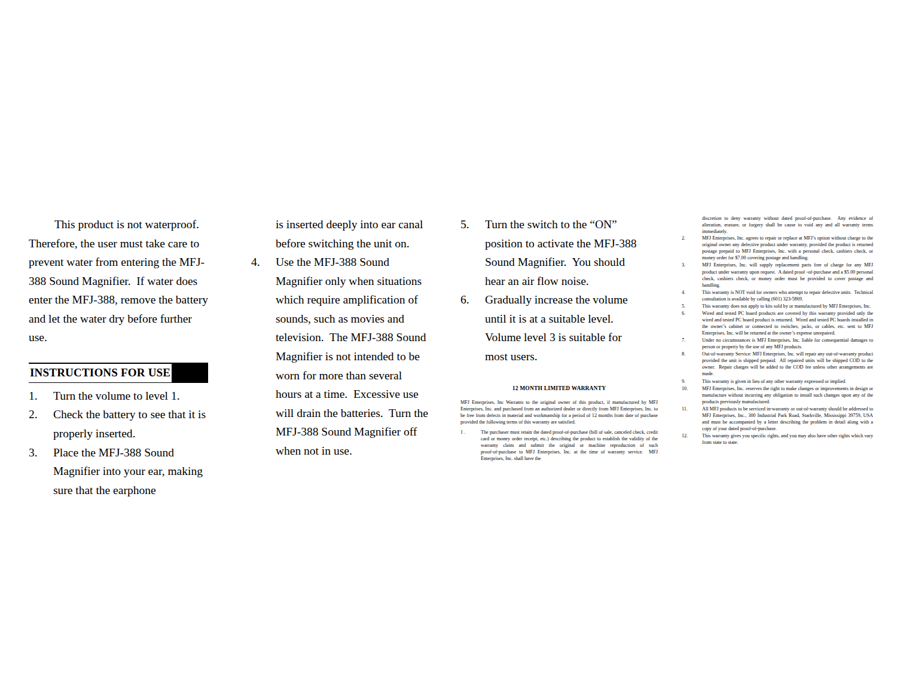This product is not waterproof. Therefore, the user must take care to prevent water from entering the MFJ-388 Sound Magnifier. If water does enter the MFJ-388, remove the battery and let the water dry before further use.
INSTRUCTIONS FOR USE
1. Turn the volume to level 1.
2. Check the battery to see that it is properly inserted.
3. Place the MFJ-388 Sound Magnifier into your ear, making sure that the earphone
is inserted deeply into ear canal before switching the unit on.
4. Use the MFJ-388 Sound Magnifier only when situations which require amplification of sounds, such as movies and television. The MFJ-388 Sound Magnifier is not intended to be worn for more than several hours at a time. Excessive use will drain the batteries. Turn the MFJ-388 Sound Magnifier off when not in use.
5. Turn the switch to the “ON” position to activate the MFJ-388 Sound Magnifier. You should hear an air flow noise.
6. Gradually increase the volume until it is at a suitable level. Volume level 3 is suitable for most users.
12 MONTH LIMITED WARRANTY
MFJ Enterprises, Inc Warrants to the original owner of this product, if manufactured by MFJ Enterprises, Inc. and purchased from an authorized dealer or directly from MFJ Enterprises, Inc. to be free from defects in material and workmanship for a period of 12 months from date of purchase provided the following terms of this warranty are satisfied.
1 . The purchaser must retain the dated proof‑of‑purchase (bill of sale, canceled check, credit card or money order receipt, etc.) describing the product to establish the validity of the warranty claim and submit the original or machine reproduction of such proof‑of‑purchase to MFJ Enterprises, Inc. at the time of warranty service. MFJ Enterprises, Inc. shall have the
discretion to deny warranty without dated proof‑of‑purchase. Any evidence of alteration, erasure, or forgery shall be cause to void any and all warranty terms immediately.
2. MFJ Enterprises, Inc. agrees to repair or replace at MFJ’s option without charge to the original owner any defective product under warranty, provided the product is returned postage prepaid to MFJ Enterprises, Inc. with a personal check, cashiers check, or money order for $7.00 covering postage and handling.
3. MFJ Enterprises, Inc. will supply replacement parts free of charge for any MFJ product under warranty upon request. A dated proof ‑of‑purchase and a $5.00 personal check, cashiers check, or money order must be provided to cover postage and handling.
4. This warranty is NOT void for owners who attempt to repair defective units. Technical consultation is available by calling (601) 323‑5869.
5. This warranty does not apply to kits sold by or manufactured by MFJ Enterprises, Inc.
6. Wired and tested PC board products are covered by this warranty provided only the wired and tested PC board product is returned. Wired and tested PC boards installed in the owner’s cabinet or connected to switches, jacks, or cables, etc. sent to MFJ Enterprises, Inc. will be returned at the owner’s expense unrepaired.
7. Under no circumstances is MFJ Enterprises, Inc. liable for consequential damages to person or property by the use of any MFJ products.
8. Out‑of‑warranty Service: MFJ Enterprises, Inc. will repair any out‑of‑warranty product provided the unit is shipped prepaid. All repaired units will be shipped COD to the owner. Repair charges will be added to the COD fee unless other arrangements are made.
9. This warranty is given in lieu of any other warranty expressed or implied.
10. MFJ Enterprises, Inc. reserves the right to make changes or improvements in design or manufacture without incurring any obligation to install such changes upon any of the products previously manufactured.
11. All MFJ products to be serviced in‑warranty or out‑of‑warranty should be addressed to MFJ Enterprises, Inc., 300 Industrial Park Road, Starkville, Mississippi 39759, USA and must be accompanied by a letter describing the problem in detail along with a copy of your dated proof‑of‑purchase.
12. This warranty gives you specific rights, and you may also have other rights which vary from state to state.